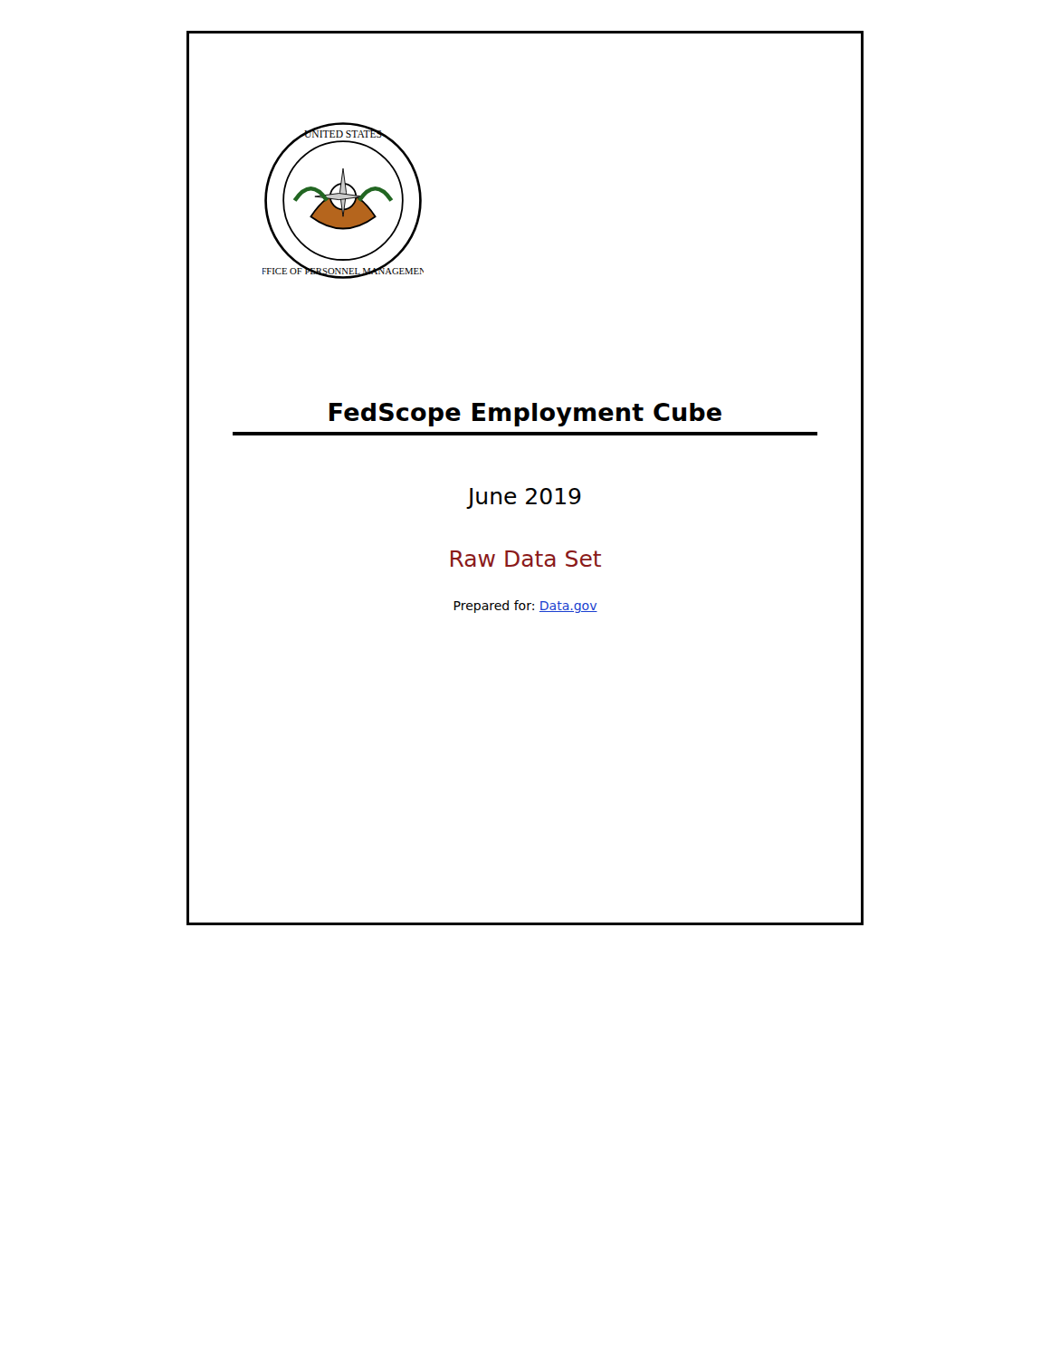FedScope Employment Cube
June 2019
Raw Data Set
Prepared for: Data.gov